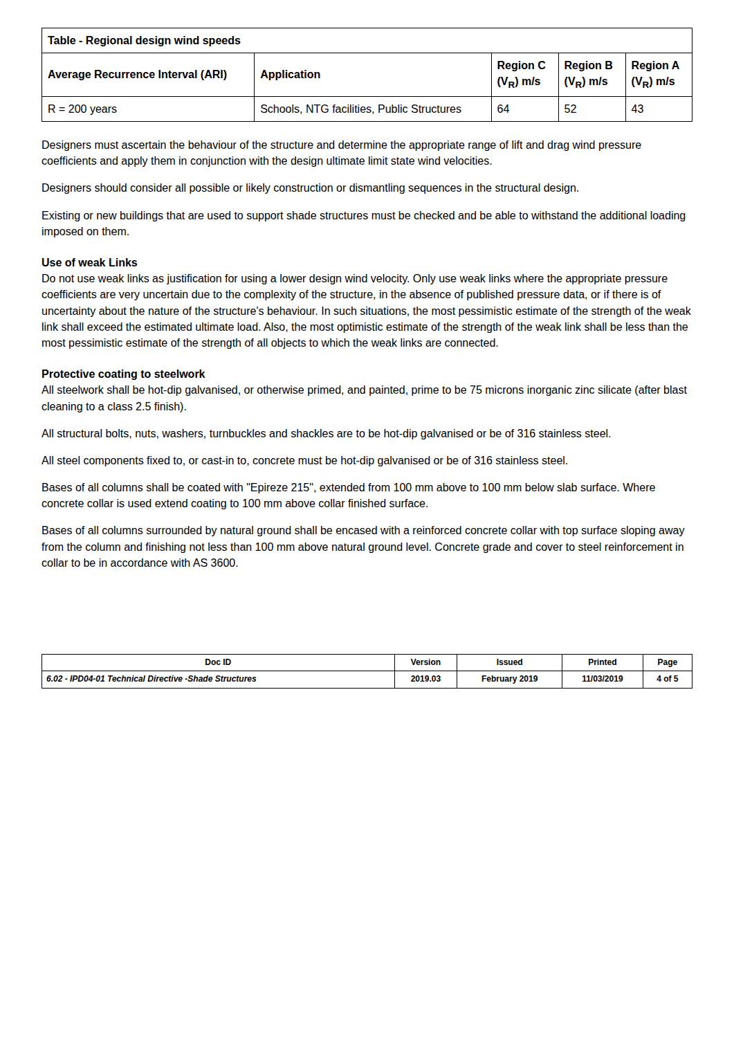Table - Regional design wind speeds
| Average Recurrence Interval (ARI) | Application | Region C (V R ) m/s | Region B (V R ) m/s | Region A (V R ) m/s |
| --- | --- | --- | --- | --- |
| R = 200 years | Schools, NTG facilities, Public Structures | 64 | 52 | 43 |
Designers must ascertain the behaviour of the structure and determine the appropriate range of lift and drag wind pressure coefficients and apply them in conjunction with the design ultimate limit state wind velocities.
Designers should consider all possible or likely construction or dismantling sequences in the structural design.
Existing or new buildings that are used to support shade structures must be checked and be able to withstand the additional loading imposed on them.
Use of weak Links
Do not use weak links as justification for using a lower design wind velocity. Only use weak links where the appropriate pressure coefficients are very uncertain due to the complexity of the structure, in the absence of published pressure data, or if there is of uncertainty about the nature of the structure's behaviour. In such situations, the most pessimistic estimate of the strength of the weak link shall exceed the estimated ultimate load. Also, the most optimistic estimate of the strength of the weak link shall be less than the most pessimistic estimate of the strength of all objects to which the weak links are connected.
Protective coating to steelwork
All steelwork shall be hot-dip galvanised, or otherwise primed, and painted, prime to be 75 microns inorganic zinc silicate (after blast cleaning to a class 2.5 finish).
All structural bolts, nuts, washers, turnbuckles and shackles are to be hot-dip galvanised or be of 316 stainless steel.
All steel components fixed to, or cast-in to, concrete must be hot-dip galvanised or be of 316 stainless steel.
Bases of all columns shall be coated with "Epireze 215", extended from 100 mm above to 100 mm below slab surface. Where concrete collar is used extend coating to 100 mm above collar finished surface.
Bases of all columns surrounded by natural ground shall be encased with a reinforced concrete collar with top surface sloping away from the column and finishing not less than 100 mm above natural ground level. Concrete grade and cover to steel reinforcement in collar to be in accordance with AS 3600.
| Doc ID | Version | Issued | Printed | Page |
| --- | --- | --- | --- | --- |
| 6.02 - IPD04-01 Technical Directive -Shade Structures | 2019.03 | February 2019 | 11/03/2019 | 4 of 5 |